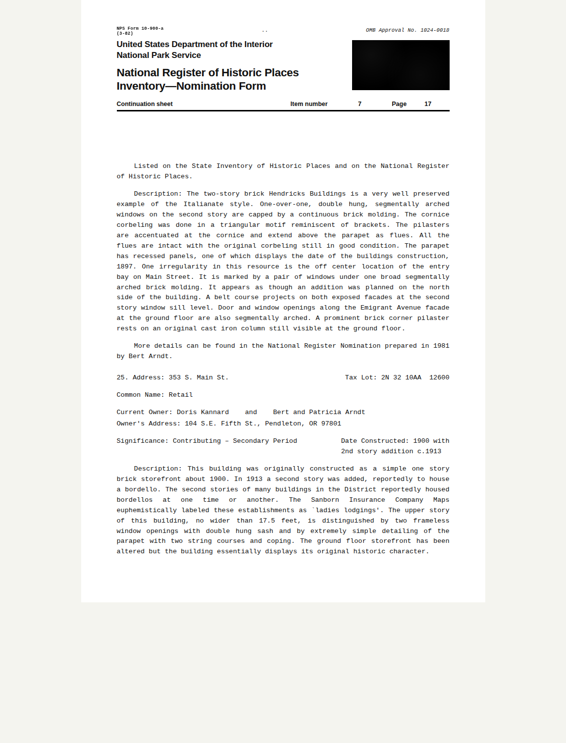NPS Form 10-900-a
(3-82)
··
OMB Approval No. 1024-0018
United States Department of the Interior
National Park Service
National Register of Historic Places
Inventory—Nomination Form
Continuation sheet Item number 7 Page 17
Listed on the State Inventory of Historic Places and on the National Register of Historic Places.
Description: The two-story brick Hendricks Buildings is a very well preserved example of the Italianate style. One-over-one, double hung, segmentally arched windows on the second story are capped by a continuous brick molding. The cornice corbeling was done in a triangular motif reminiscent of brackets. The pilasters are accentuated at the cornice and extend above the parapet as flues. All the flues are intact with the original corbeling still in good condition. The parapet has recessed panels, one of which displays the date of the buildings construction, 1897. One irregularity in this resource is the off center location of the entry bay on Main Street. It is marked by a pair of windows under one broad segmentally arched brick molding. It appears as though an addition was planned on the north side of the building. A belt course projects on both exposed facades at the second story window sill level. Door and window openings along the Emigrant Avenue facade at the ground floor are also segmentally arched. A prominent brick corner pilaster rests on an original cast iron column still visible at the ground floor.
More details can be found in the National Register Nomination prepared in 1981 by Bert Arndt.
25. Address: 353 S. Main St.
Tax Lot: 2N 32 10AA 12600
Common Name: Retail
Current Owner: Doris Kannard and Bert and Patricia Arndt
Owner's Address: 104 S.E. Fifth St., Pendleton, OR 97801
Significance: Contributing – Secondary Period
Date Constructed: 1900 with 2nd story addition c.1913
Description: This building was originally constructed as a simple one story brick storefront about 1900. In 1913 a second story was added, reportedly to house a bordello. The second stories of many buildings in the District reportedly housed bordellos at one time or another. The Sanborn Insurance Company Maps euphemistically labeled these establishments as `ladies lodgings'. The upper story of this building, no wider than 17.5 feet, is distinguished by two frameless window openings with double hung sash and by extremely simple detailing of the parapet with two string courses and coping. The ground floor storefront has been altered but the building essentially displays its original historic character.